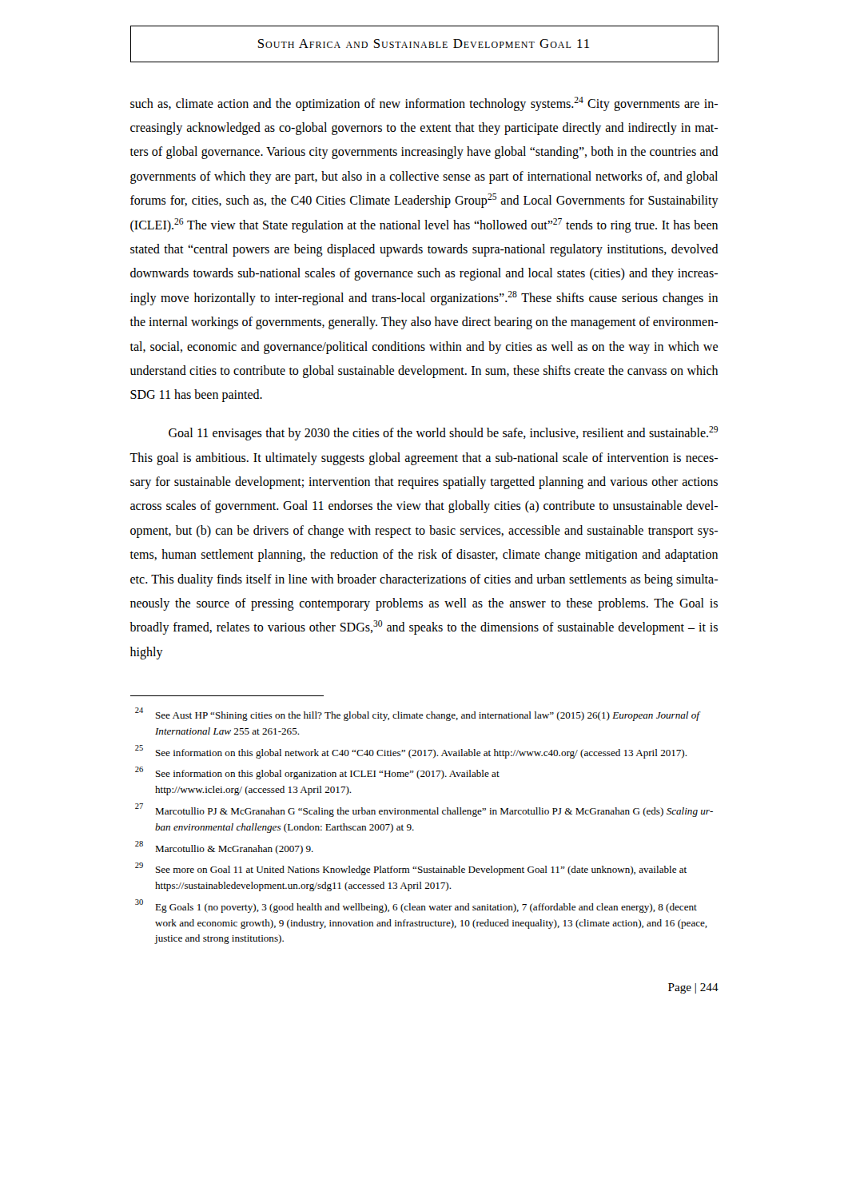South Africa and Sustainable Development Goal 11
such as, climate action and the optimization of new information technology systems.24 City governments are increasingly acknowledged as co-global governors to the extent that they participate directly and indirectly in matters of global governance. Various city governments increasingly have global “standing”, both in the countries and governments of which they are part, but also in a collective sense as part of international networks of, and global forums for, cities, such as, the C40 Cities Climate Leadership Group25 and Local Governments for Sustainability (ICLEI).26 The view that State regulation at the national level has “hollowed out”27 tends to ring true. It has been stated that “central powers are being displaced upwards towards supra-national regulatory institutions, devolved downwards towards sub-national scales of governance such as regional and local states (cities) and they increasingly move horizontally to inter-regional and trans-local organizations”.28 These shifts cause serious changes in the internal workings of governments, generally. They also have direct bearing on the management of environmental, social, economic and governance/political conditions within and by cities as well as on the way in which we understand cities to contribute to global sustainable development. In sum, these shifts create the canvass on which SDG 11 has been painted.
Goal 11 envisages that by 2030 the cities of the world should be safe, inclusive, resilient and sustainable.29 This goal is ambitious. It ultimately suggests global agreement that a sub-national scale of intervention is necessary for sustainable development; intervention that requires spatially targetted planning and various other actions across scales of government. Goal 11 endorses the view that globally cities (a) contribute to unsustainable development, but (b) can be drivers of change with respect to basic services, accessible and sustainable transport systems, human settlement planning, the reduction of the risk of disaster, climate change mitigation and adaptation etc. This duality finds itself in line with broader characterizations of cities and urban settlements as being simultaneously the source of pressing contemporary problems as well as the answer to these problems. The Goal is broadly framed, relates to various other SDGs,30 and speaks to the dimensions of sustainable development – it is highly
See Aust HP “Shining cities on the hill? The global city, climate change, and international law” (2015) 26(1) European Journal of International Law 255 at 261-265.
See information on this global network at C40 “C40 Cities” (2017). Available at http://www.c40.org/ (accessed 13 April 2017).
See information on this global organization at ICLEI “Home” (2017). Available at
http://www.iclei.org/ (accessed 13 April 2017).
Marcotullio PJ & McGranahan G “Scaling the urban environmental challenge” in Marcotullio PJ & McGranahan G (eds) Scaling urban environmental challenges (London: Earthscan 2007) at 9.
Marcotullio & McGranahan (2007) 9.
See more on Goal 11 at United Nations Knowledge Platform “Sustainable Development Goal 11” (date unknown), available at https://sustainabledevelopment.un.org/sdg11 (accessed 13 April 2017).
Eg Goals 1 (no poverty), 3 (good health and wellbeing), 6 (clean water and sanitation), 7 (affordable and clean energy), 8 (decent work and economic growth), 9 (industry, innovation and infrastructure), 10 (reduced inequality), 13 (climate action), and 16 (peace, justice and strong institutions).
Page | 244